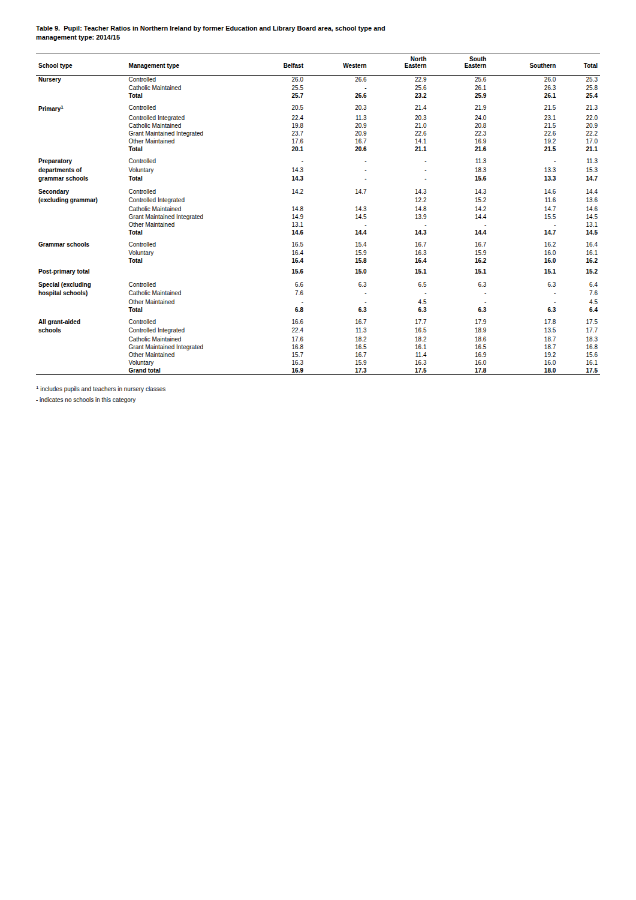Table 9. Pupil: Teacher Ratios in Northern Ireland by former Education and Library Board area, school type and
management type: 2014/15
| School type | Management type | Belfast | Western | North Eastern | South Eastern | Southern | Total |
| --- | --- | --- | --- | --- | --- | --- | --- |
| Nursery | Controlled | 26.0 | 26.6 | 22.9 | 25.6 | 26.0 | 25.3 |
| | Catholic Maintained | 25.5 | - | 25.6 | 26.1 | 26.3 | 25.8 |
| | Total | 25.7 | 26.6 | 23.2 | 25.9 | 26.1 | 25.4 |
| Primary 1 | Controlled | 20.5 | 20.3 | 21.4 | 21.9 | 21.5 | 21.3 |
| | Controlled Integrated | 22.4 | 11.3 | 20.3 | 24.0 | 23.1 | 22.0 |
| | Catholic Maintained | 19.8 | 20.9 | 21.0 | 20.8 | 21.5 | 20.9 |
| | Grant Maintained Integrated | 23.7 | 20.9 | 22.6 | 22.3 | 22.6 | 22.2 |
| | Other Maintained | 17.6 | 16.7 | 14.1 | 16.9 | 19.2 | 17.0 |
| | Total | 20.1 | 20.6 | 21.1 | 21.6 | 21.5 | 21.1 |
| Preparatory | Controlled | - | - | - | 11.3 | - | 11.3 |
| departments of | Voluntary | 14.3 | - | - | 18.3 | 13.3 | 15.3 |
| grammar schools | Total | 14.3 | - | - | 15.6 | 13.3 | 14.7 |
| Secondary | Controlled | 14.2 | 14.7 | 14.3 | 14.3 | 14.6 | 14.4 |
| (excluding grammar) | Controlled Integrated | | | 12.2 | 15.2 | 11.6 | 13.6 |
| | Catholic Maintained | 14.8 | 14.3 | 14.8 | 14.2 | 14.7 | 14.6 |
| | Grant Maintained Integrated | 14.9 | 14.5 | 13.9 | 14.4 | 15.5 | 14.5 |
| | Other Maintained | 13.1 | - | - | - | - | 13.1 |
| | Total | 14.6 | 14.4 | 14.3 | 14.4 | 14.7 | 14.5 |
| Grammar schools | Controlled | 16.5 | 15.4 | 16.7 | 16.7 | 16.2 | 16.4 |
| | Voluntary | 16.4 | 15.9 | 16.3 | 15.9 | 16.0 | 16.1 |
| | Total | 16.4 | 15.8 | 16.4 | 16.2 | 16.0 | 16.2 |
| Post-primary total | | 15.6 | 15.0 | 15.1 | 15.1 | 15.1 | 15.2 |
| Special (excluding | Controlled | 6.6 | 6.3 | 6.5 | 6.3 | 6.3 | 6.4 |
| hospital schools) | Catholic Maintained | 7.6 | - | - | - | - | 7.6 |
| | Other Maintained | - | - | 4.5 | - | - | 4.5 |
| | Total | 6.8 | 6.3 | 6.3 | 6.3 | 6.3 | 6.4 |
| All grant-aided | Controlled | 16.6 | 16.7 | 17.7 | 17.9 | 17.8 | 17.5 |
| schools | Controlled Integrated | 22.4 | 11.3 | 16.5 | 18.9 | 13.5 | 17.7 |
| | Catholic Maintained | 17.6 | 18.2 | 18.2 | 18.6 | 18.7 | 18.3 |
| | Grant Maintained Integrated | 16.8 | 16.5 | 16.1 | 16.5 | 18.7 | 16.8 |
| | Other Maintained | 15.7 | 16.7 | 11.4 | 16.9 | 19.2 | 15.6 |
| | Voluntary | 16.3 | 15.9 | 16.3 | 16.0 | 16.0 | 16.1 |
| | Grand total | 16.9 | 17.3 | 17.5 | 17.8 | 18.0 | 17.5 |
1 includes pupils and teachers in nursery classes
- indicates no schools in this category